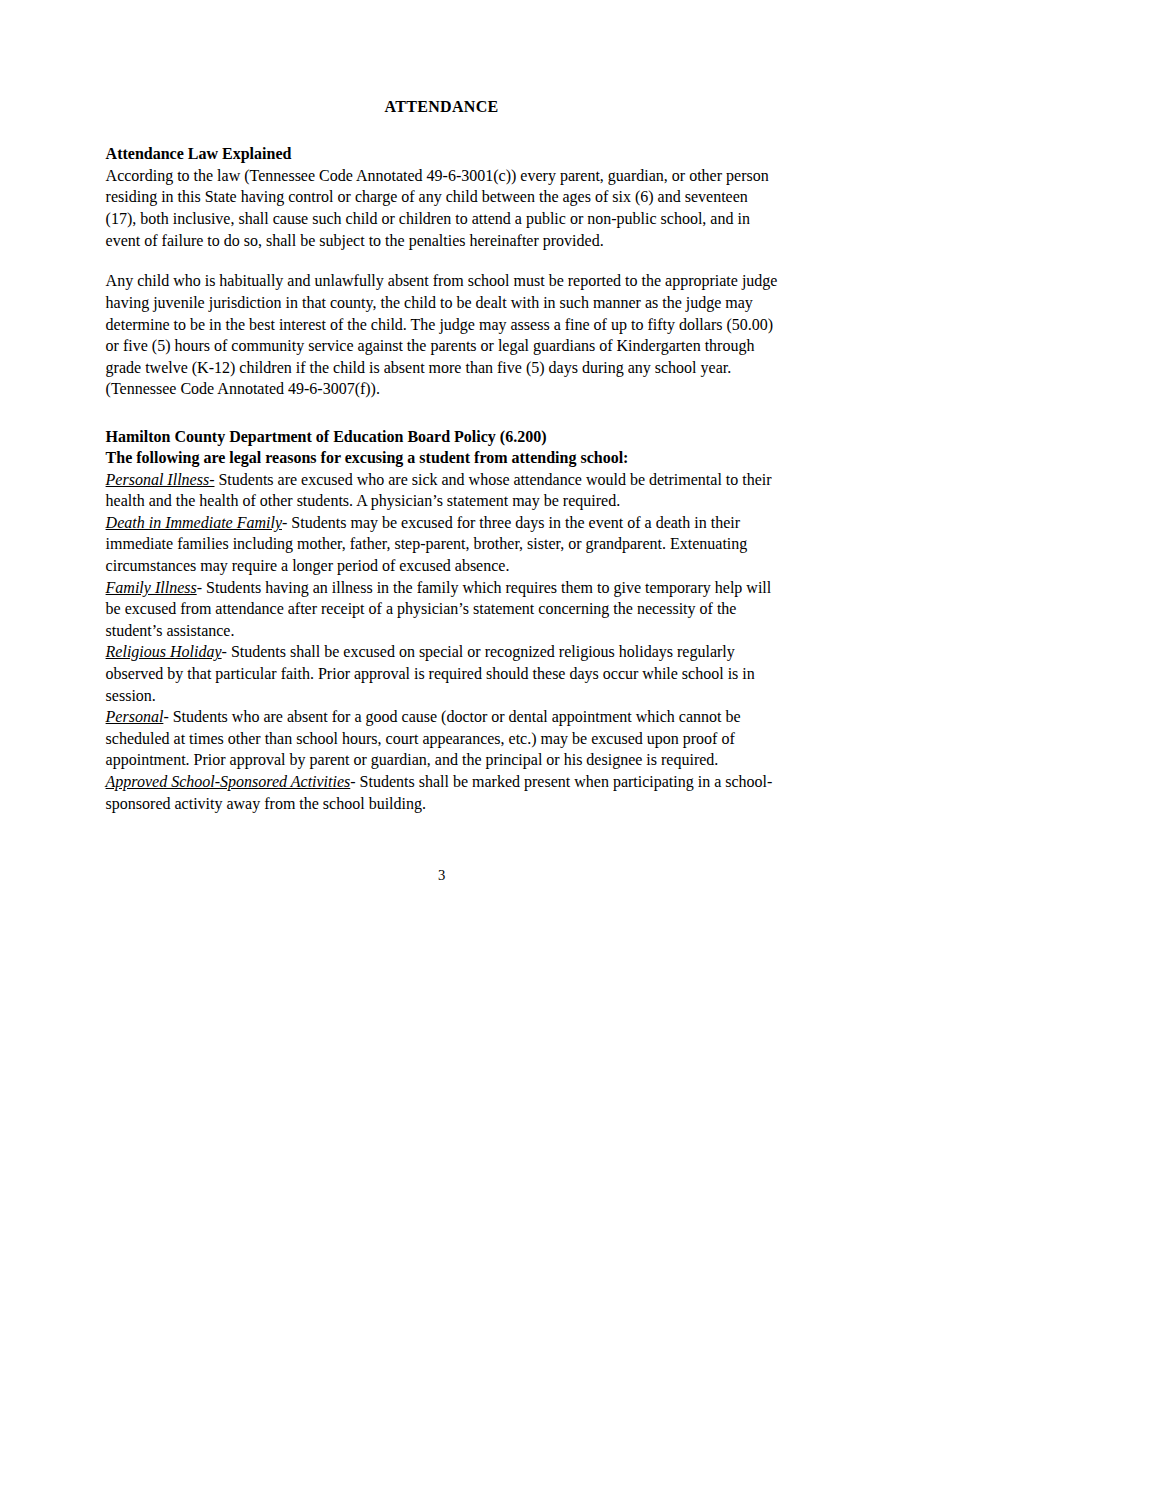ATTENDANCE
Attendance Law Explained
According to the law (Tennessee Code Annotated 49-6-3001(c)) every parent, guardian, or other person residing in this State having control or charge of any child between the ages of six (6) and seventeen (17), both inclusive, shall cause such child or children to attend a public or non-public school, and in event of failure to do so, shall be subject to the penalties hereinafter provided.
Any child who is habitually and unlawfully absent from school must be reported to the appropriate judge having juvenile jurisdiction in that county, the child to be dealt with in such manner as the judge may determine to be in the best interest of the child. The judge may assess a fine of up to fifty dollars (50.00) or five (5) hours of community service against the parents or legal guardians of Kindergarten through grade twelve (K-12) children if the child is absent more than five (5) days during any school year. (Tennessee Code Annotated 49-6-3007(f)).
Hamilton County Department of Education Board Policy (6.200)
The following are legal reasons for excusing a student from attending school:
Personal Illness- Students are excused who are sick and whose attendance would be detrimental to their health and the health of other students. A physician’s statement may be required.
Death in Immediate Family- Students may be excused for three days in the event of a death in their immediate families including mother, father, step-parent, brother, sister, or grandparent. Extenuating circumstances may require a longer period of excused absence.
Family Illness- Students having an illness in the family which requires them to give temporary help will be excused from attendance after receipt of a physician’s statement concerning the necessity of the student’s assistance.
Religious Holiday- Students shall be excused on special or recognized religious holidays regularly observed by that particular faith. Prior approval is required should these days occur while school is in session.
Personal- Students who are absent for a good cause (doctor or dental appointment which cannot be scheduled at times other than school hours, court appearances, etc.) may be excused upon proof of appointment. Prior approval by parent or guardian, and the principal or his designee is required.
Approved School-Sponsored Activities- Students shall be marked present when participating in a school-sponsored activity away from the school building.
3